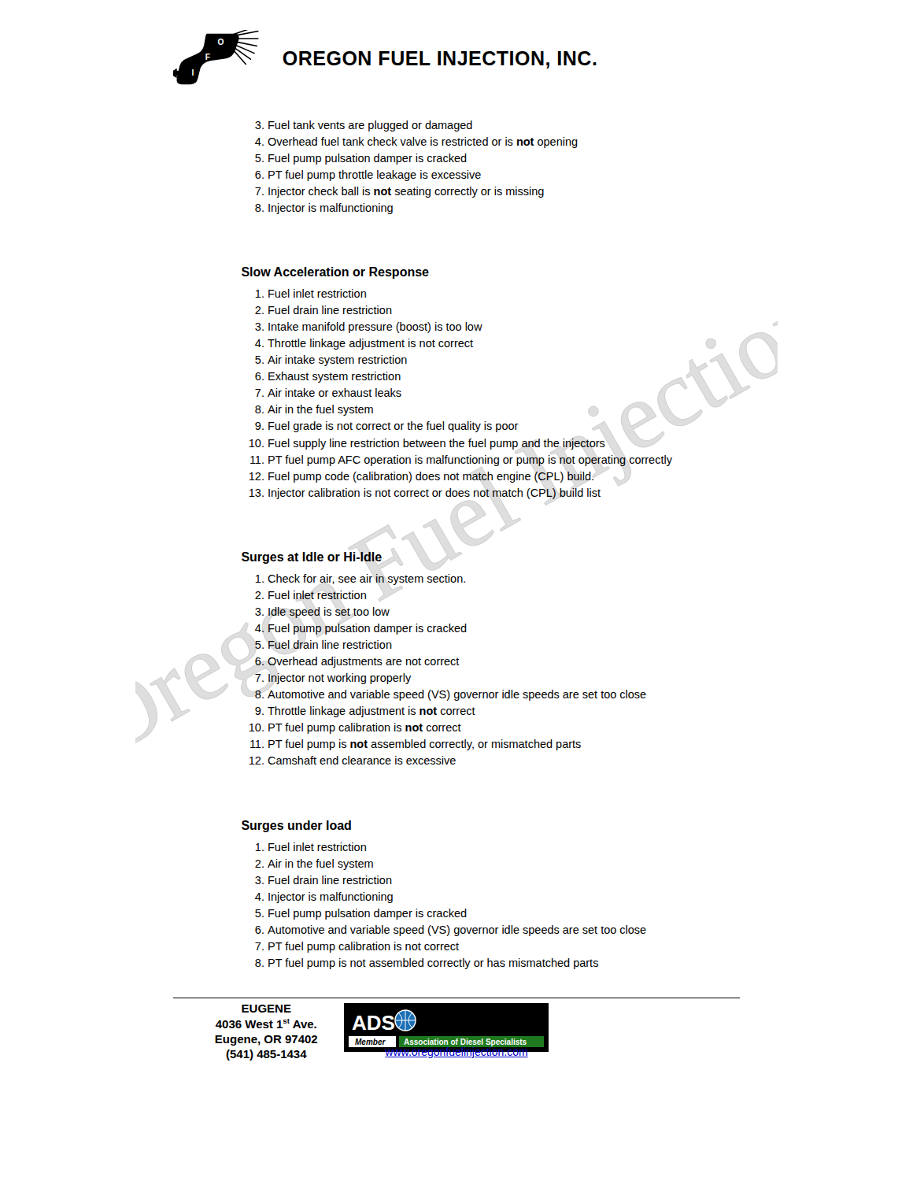Oregon Fuel Injection
O F I
OREGON FUEL INJECTION, INC.
Fuel tank vents are plugged or damaged
Overhead fuel tank check valve is restricted or is not opening
Fuel pump pulsation damper is cracked
PT fuel pump throttle leakage is excessive
Injector check ball is not seating correctly or is missing
Injector is malfunctioning
Slow Acceleration or Response
Fuel inlet restriction
Fuel drain line restriction
Intake manifold pressure (boost) is too low
Throttle linkage adjustment is not correct
Air intake system restriction
Exhaust system restriction
Air intake or exhaust leaks
Air in the fuel system
Fuel grade is not correct or the fuel quality is poor
Fuel supply line restriction between the fuel pump and the injectors
PT fuel pump AFC operation is malfunctioning or pump is not operating correctly
Fuel pump code (calibration) does not match engine (CPL) build.
Injector calibration is not correct or does not match (CPL) build list
Surges at Idle or Hi-Idle
Check for air, see air in system section.
Fuel inlet restriction
Idle speed is set too low
Fuel pump pulsation damper is cracked
Fuel drain line restriction
Overhead adjustments are not correct
Injector not working properly
Automotive and variable speed (VS) governor idle speeds are set too close
Throttle linkage adjustment is not correct
PT fuel pump calibration is not correct
PT fuel pump is not assembled correctly, or mismatched parts
Camshaft end clearance is excessive
Surges under load
Fuel inlet restriction
Air in the fuel system
Fuel drain line restriction
Injector is malfunctioning
Fuel pump pulsation damper is cracked
Automotive and variable speed (VS) governor idle speeds are set too close
PT fuel pump calibration is not correct
PT fuel pump is not assembled correctly or has mismatched parts
EUGENE
4036 West 1st Ave.
Eugene, OR 97402
(541) 485-1434
ADS Member Association of Diesel Specialists
www.oregonfuelinjection.com